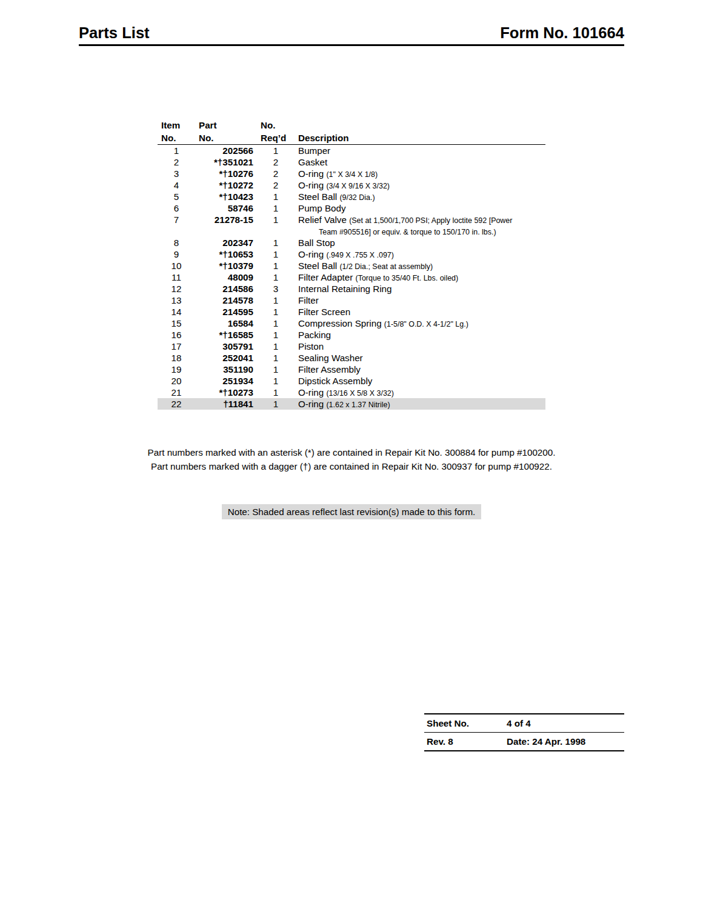Parts List
Form No. 101664
| Item | Part | No. | |
| --- | --- | --- | --- |
| No. | No. | Req’d | Description |
| 1 | 202566 | 1 | Bumper |
| 2 | *†351021 | 2 | Gasket |
| 3 | *†10276 | 2 | O-ring (1" X 3/4 X 1/8) |
| 4 | *†10272 | 2 | O-ring (3/4 X 9/16 X 3/32) |
| 5 | *†10423 | 1 | Steel Ball (9/32 Dia.) |
| 6 | 58746 | 1 | Pump Body |
| 7 | 21278-15 | 1 | Relief Valve (Set at 1,500/1,700 PSI; Apply loctite 592 [Power |
| | | | Team #905516] or equiv. & torque to 150/170 in. lbs.) |
| 8 | 202347 | 1 | Ball Stop |
| 9 | *†10653 | 1 | O-ring (.949 X .755 X .097) |
| 10 | *†10379 | 1 | Steel Ball (1/2 Dia.; Seat at assembly) |
| 11 | 48009 | 1 | Filter Adapter (Torque to 35/40 Ft. Lbs. oiled) |
| 12 | 214586 | 3 | Internal Retaining Ring |
| 13 | 214578 | 1 | Filter |
| 14 | 214595 | 1 | Filter Screen |
| 15 | 16584 | 1 | Compression Spring (1-5/8" O.D. X 4-1/2" Lg.) |
| 16 | *†16585 | 1 | Packing |
| 17 | 305791 | 1 | Piston |
| 18 | 252041 | 1 | Sealing Washer |
| 19 | 351190 | 1 | Filter Assembly |
| 20 | 251934 | 1 | Dipstick Assembly |
| 21 | *†10273 | 1 | O-ring (13/16 X 5/8 X 3/32) |
| 22 | †11841 | 1 | O-ring (1.62 x 1.37 Nitrile) |
Part numbers marked with an asterisk (*) are contained in Repair Kit No. 300884 for pump #100200.
Part numbers marked with a dagger (†) are contained in Repair Kit No. 300937 for pump #100922.
Note: Shaded areas reflect last revision(s) made to this form.
| Sheet No. | 4 of 4 |
| Rev. 8 | Date: 24 Apr. 1998 |